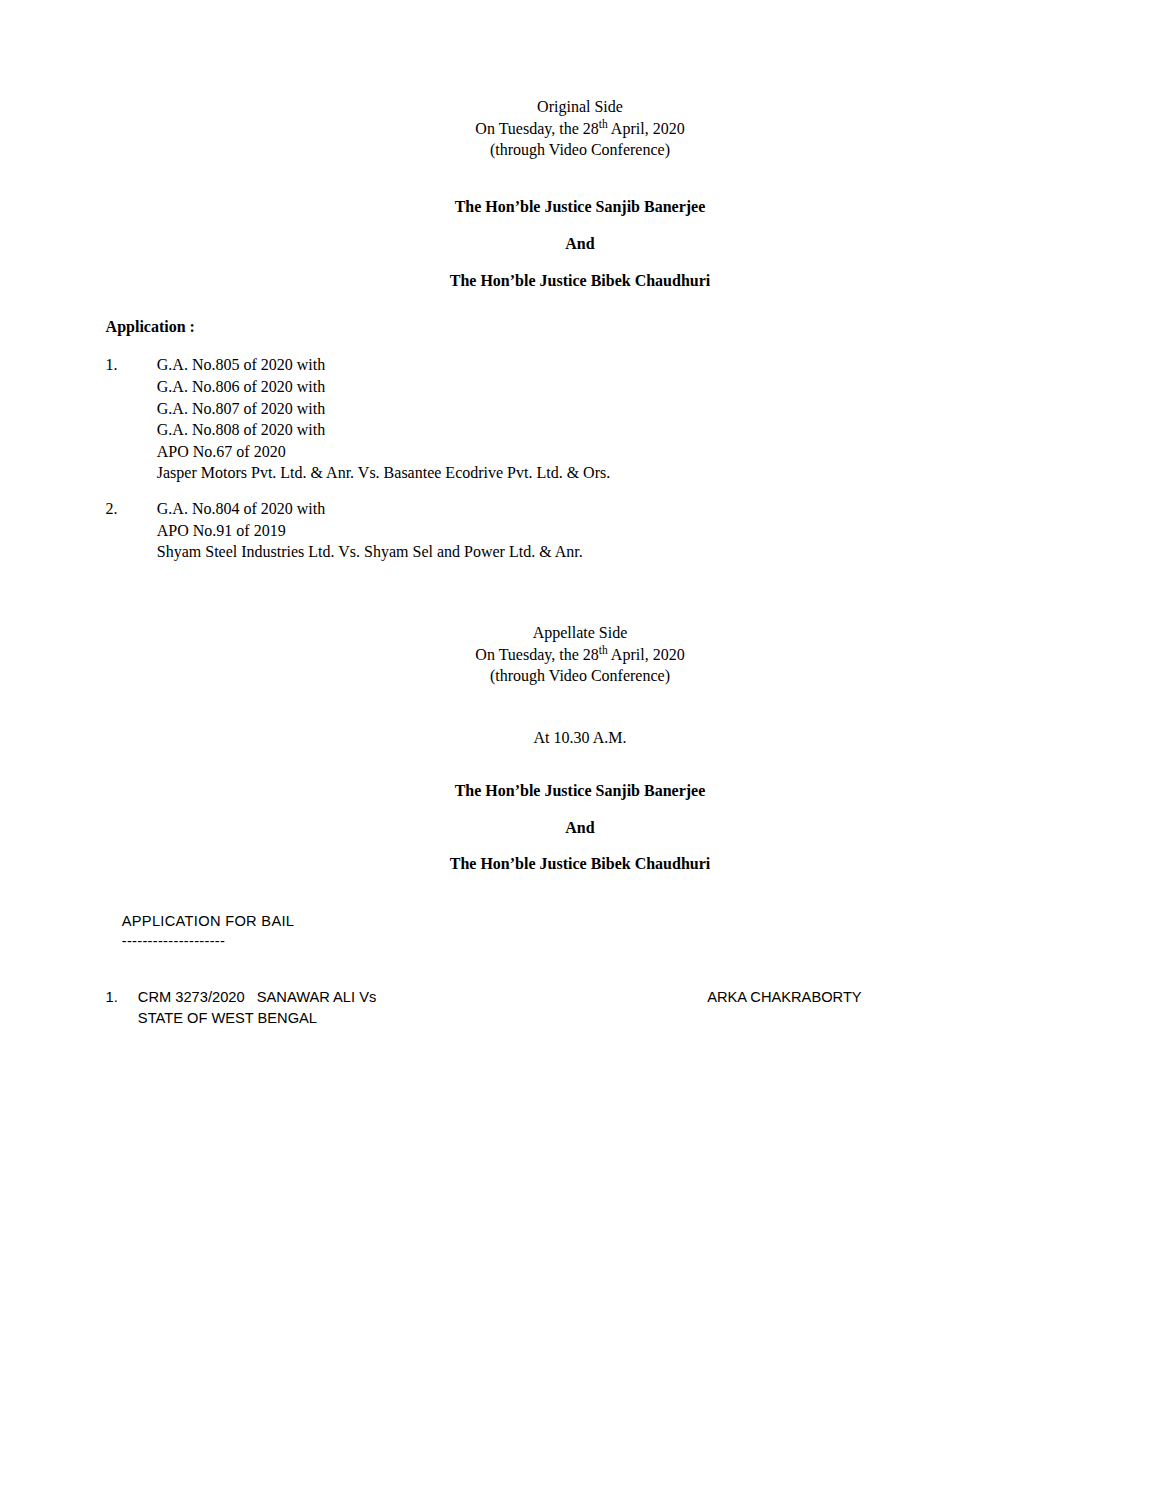Original Side
On Tuesday, the 28th April, 2020
(through Video Conference)
The Hon’ble Justice Sanjib Banerjee
And
The Hon’ble Justice Bibek Chaudhuri
Application :
| 1. | G.A. No.805 of 2020 with G.A. No.806 of 2020 with G.A. No.807 of 2020 with G.A. No.808 of 2020 with APO No.67 of 2020 Jasper Motors Pvt. Ltd. & Anr. Vs. Basantee Ecodrive Pvt. Ltd. & Ors. |
| 2. | G.A. No.804 of 2020 with APO No.91 of 2019 Shyam Steel Industries Ltd. Vs. Shyam Sel and Power Ltd. & Anr. |
Appellate Side
On Tuesday, the 28th April, 2020
(through Video Conference)
At 10.30 A.M.
The Hon’ble Justice Sanjib Banerjee
And
The Hon’ble Justice Bibek Chaudhuri
APPLICATION FOR BAIL
--------------------
| 1. | CRM 3273/2020 SANAWAR ALI Vs | ARKA CHAKRABORTY |
| | STATE OF WEST BENGAL | |